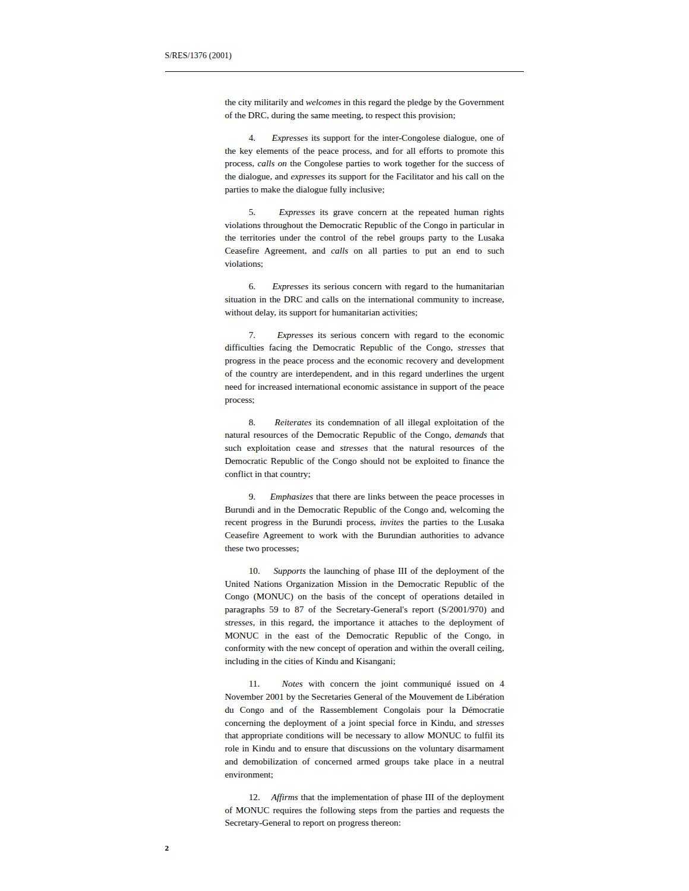S/RES/1376 (2001)
the city militarily and welcomes in this regard the pledge by the Government of the DRC, during the same meeting, to respect this provision;
4. Expresses its support for the inter-Congolese dialogue, one of the key elements of the peace process, and for all efforts to promote this process, calls on the Congolese parties to work together for the success of the dialogue, and expresses its support for the Facilitator and his call on the parties to make the dialogue fully inclusive;
5. Expresses its grave concern at the repeated human rights violations throughout the Democratic Republic of the Congo in particular in the territories under the control of the rebel groups party to the Lusaka Ceasefire Agreement, and calls on all parties to put an end to such violations;
6. Expresses its serious concern with regard to the humanitarian situation in the DRC and calls on the international community to increase, without delay, its support for humanitarian activities;
7. Expresses its serious concern with regard to the economic difficulties facing the Democratic Republic of the Congo, stresses that progress in the peace process and the economic recovery and development of the country are interdependent, and in this regard underlines the urgent need for increased international economic assistance in support of the peace process;
8. Reiterates its condemnation of all illegal exploitation of the natural resources of the Democratic Republic of the Congo, demands that such exploitation cease and stresses that the natural resources of the Democratic Republic of the Congo should not be exploited to finance the conflict in that country;
9. Emphasizes that there are links between the peace processes in Burundi and in the Democratic Republic of the Congo and, welcoming the recent progress in the Burundi process, invites the parties to the Lusaka Ceasefire Agreement to work with the Burundian authorities to advance these two processes;
10. Supports the launching of phase III of the deployment of the United Nations Organization Mission in the Democratic Republic of the Congo (MONUC) on the basis of the concept of operations detailed in paragraphs 59 to 87 of the Secretary-General's report (S/2001/970) and stresses, in this regard, the importance it attaches to the deployment of MONUC in the east of the Democratic Republic of the Congo, in conformity with the new concept of operation and within the overall ceiling, including in the cities of Kindu and Kisangani;
11. Notes with concern the joint communiqué issued on 4 November 2001 by the Secretaries General of the Mouvement de Libération du Congo and of the Rassemblement Congolais pour la Démocratie concerning the deployment of a joint special force in Kindu, and stresses that appropriate conditions will be necessary to allow MONUC to fulfil its role in Kindu and to ensure that discussions on the voluntary disarmament and demobilization of concerned armed groups take place in a neutral environment;
12. Affirms that the implementation of phase III of the deployment of MONUC requires the following steps from the parties and requests the Secretary-General to report on progress thereon:
2